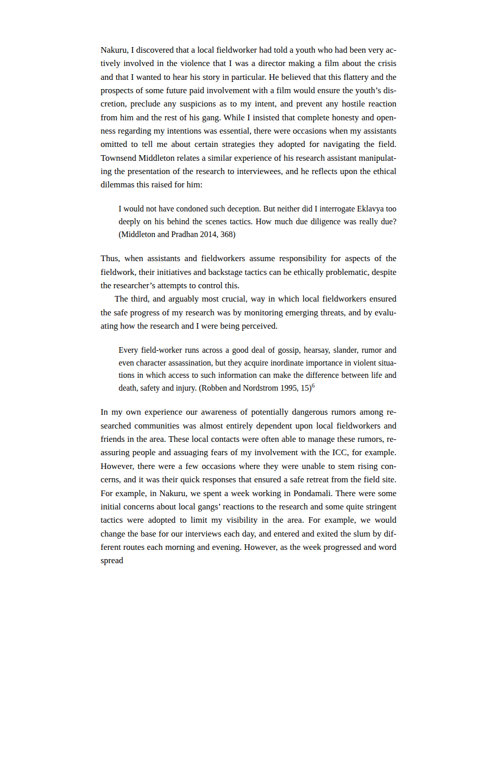Nakuru, I discovered that a local fieldworker had told a youth who had been very actively involved in the violence that I was a director making a film about the crisis and that I wanted to hear his story in particular. He believed that this flattery and the prospects of some future paid involvement with a film would ensure the youth’s discretion, preclude any suspicions as to my intent, and prevent any hostile reaction from him and the rest of his gang. While I insisted that complete honesty and openness regarding my intentions was essential, there were occasions when my assistants omitted to tell me about certain strategies they adopted for navigating the field. Townsend Middleton relates a similar experience of his research assistant manipulating the presentation of the research to interviewees, and he reflects upon the ethical dilemmas this raised for him:
I would not have condoned such deception. But neither did I interrogate Eklavya too deeply on his behind the scenes tactics. How much due diligence was really due? (Middleton and Pradhan 2014, 368)
Thus, when assistants and fieldworkers assume responsibility for aspects of the fieldwork, their initiatives and backstage tactics can be ethically problematic, despite the researcher’s attempts to control this.
The third, and arguably most crucial, way in which local fieldworkers ensured the safe progress of my research was by monitoring emerging threats, and by evaluating how the research and I were being perceived.
Every field-worker runs across a good deal of gossip, hearsay, slander, rumor and even character assassination, but they acquire inordinate importance in violent situations in which access to such information can make the difference between life and death, safety and injury. (Robben and Nordstrom 1995, 15)6
In my own experience our awareness of potentially dangerous rumors among researched communities was almost entirely dependent upon local fieldworkers and friends in the area. These local contacts were often able to manage these rumors, reassuring people and assuaging fears of my involvement with the ICC, for example. However, there were a few occasions where they were unable to stem rising concerns, and it was their quick responses that ensured a safe retreat from the field site. For example, in Nakuru, we spent a week working in Pondamali. There were some initial concerns about local gangs’ reactions to the research and some quite stringent tactics were adopted to limit my visibility in the area. For example, we would change the base for our interviews each day, and entered and exited the slum by different routes each morning and evening. However, as the week progressed and word spread